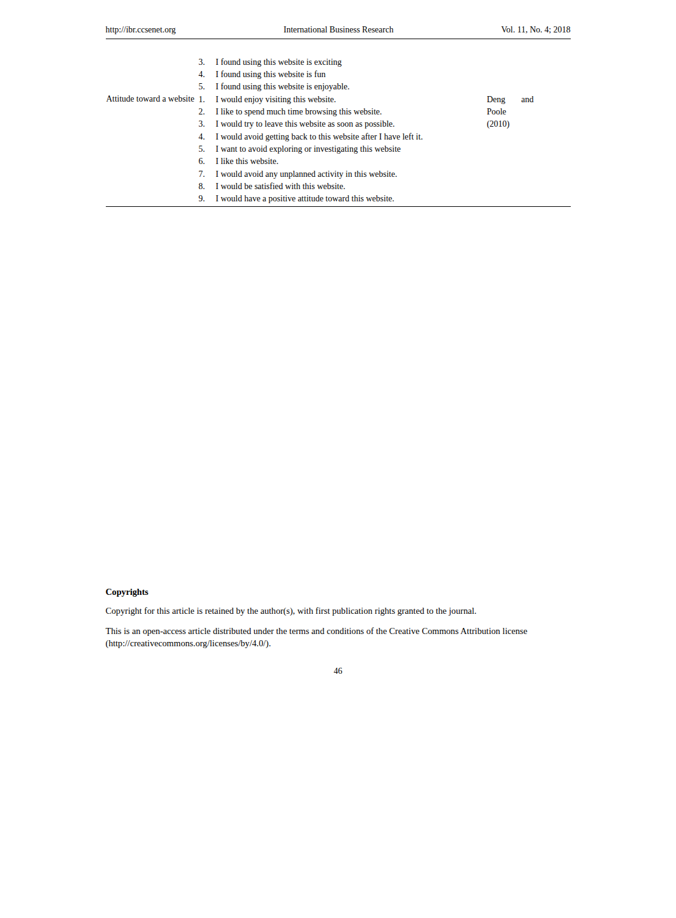http://ibr.ccsenet.org International Business Research Vol. 11, No. 4; 2018
| | 3. I found using this website is exciting 4. I found using this website is fun 5. I found using this website is enjoyable. | |
| Attitude toward a website | 1. I would enjoy visiting this website. 2. I like to spend much time browsing this website. 3. I would try to leave this website as soon as possible. 4. I would avoid getting back to this website after I have left it. 5. I want to avoid exploring or investigating this website 6. I like this website. 7. I would avoid any unplanned activity in this website. 8. I would be satisfied with this website. 9. I would have a positive attitude toward this website. | Deng and Poole (2010) |
Copyrights
Copyright for this article is retained by the author(s), with first publication rights granted to the journal.
This is an open-access article distributed under the terms and conditions of the Creative Commons Attribution license (http://creativecommons.org/licenses/by/4.0/).
46